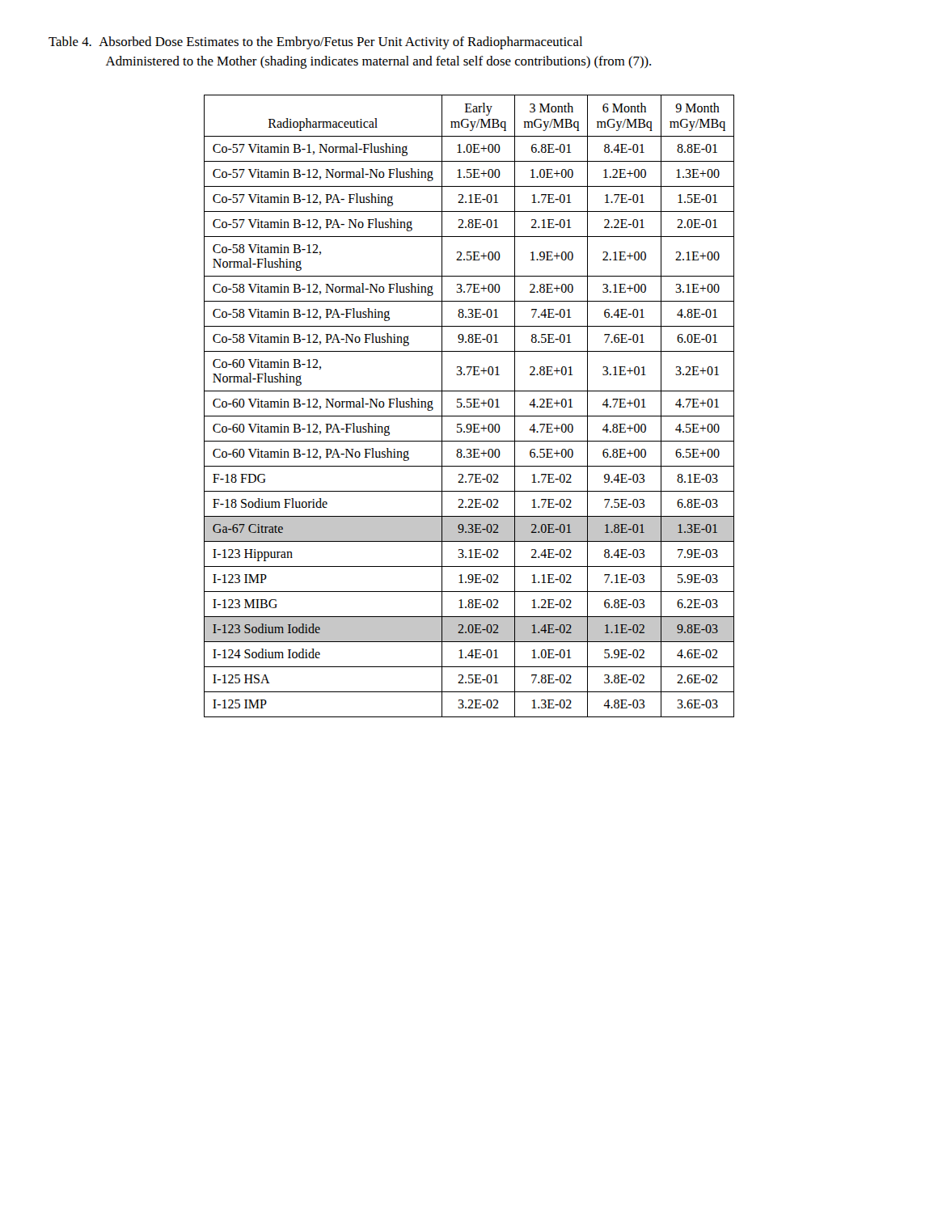Table 4. Absorbed Dose Estimates to the Embryo/Fetus Per Unit Activity of Radiopharmaceutical Administered to the Mother (shading indicates maternal and fetal self dose contributions) (from (7)).
| Radiopharmaceutical | Early mGy/MBq | 3 Month mGy/MBq | 6 Month mGy/MBq | 9 Month mGy/MBq |
| --- | --- | --- | --- | --- |
| Co-57 Vitamin B-1, Normal-Flushing | 1.0E+00 | 6.8E-01 | 8.4E-01 | 8.8E-01 |
| Co-57 Vitamin B-12, Normal-No Flushing | 1.5E+00 | 1.0E+00 | 1.2E+00 | 1.3E+00 |
| Co-57 Vitamin B-12, PA- Flushing | 2.1E-01 | 1.7E-01 | 1.7E-01 | 1.5E-01 |
| Co-57 Vitamin B-12, PA- No Flushing | 2.8E-01 | 2.1E-01 | 2.2E-01 | 2.0E-01 |
| Co-58 Vitamin B-12, Normal-Flushing | 2.5E+00 | 1.9E+00 | 2.1E+00 | 2.1E+00 |
| Co-58 Vitamin B-12, Normal-No Flushing | 3.7E+00 | 2.8E+00 | 3.1E+00 | 3.1E+00 |
| Co-58 Vitamin B-12, PA-Flushing | 8.3E-01 | 7.4E-01 | 6.4E-01 | 4.8E-01 |
| Co-58 Vitamin B-12, PA-No Flushing | 9.8E-01 | 8.5E-01 | 7.6E-01 | 6.0E-01 |
| Co-60 Vitamin B-12, Normal-Flushing | 3.7E+01 | 2.8E+01 | 3.1E+01 | 3.2E+01 |
| Co-60 Vitamin B-12, Normal-No Flushing | 5.5E+01 | 4.2E+01 | 4.7E+01 | 4.7E+01 |
| Co-60 Vitamin B-12, PA-Flushing | 5.9E+00 | 4.7E+00 | 4.8E+00 | 4.5E+00 |
| Co-60 Vitamin B-12, PA-No Flushing | 8.3E+00 | 6.5E+00 | 6.8E+00 | 6.5E+00 |
| F-18 FDG | 2.7E-02 | 1.7E-02 | 9.4E-03 | 8.1E-03 |
| F-18 Sodium Fluoride | 2.2E-02 | 1.7E-02 | 7.5E-03 | 6.8E-03 |
| Ga-67 Citrate | 9.3E-02 | 2.0E-01 | 1.8E-01 | 1.3E-01 |
| I-123 Hippuran | 3.1E-02 | 2.4E-02 | 8.4E-03 | 7.9E-03 |
| I-123 IMP | 1.9E-02 | 1.1E-02 | 7.1E-03 | 5.9E-03 |
| I-123 MIBG | 1.8E-02 | 1.2E-02 | 6.8E-03 | 6.2E-03 |
| I-123 Sodium Iodide | 2.0E-02 | 1.4E-02 | 1.1E-02 | 9.8E-03 |
| I-124 Sodium Iodide | 1.4E-01 | 1.0E-01 | 5.9E-02 | 4.6E-02 |
| I-125 HSA | 2.5E-01 | 7.8E-02 | 3.8E-02 | 2.6E-02 |
| I-125 IMP | 3.2E-02 | 1.3E-02 | 4.8E-03 | 3.6E-03 |